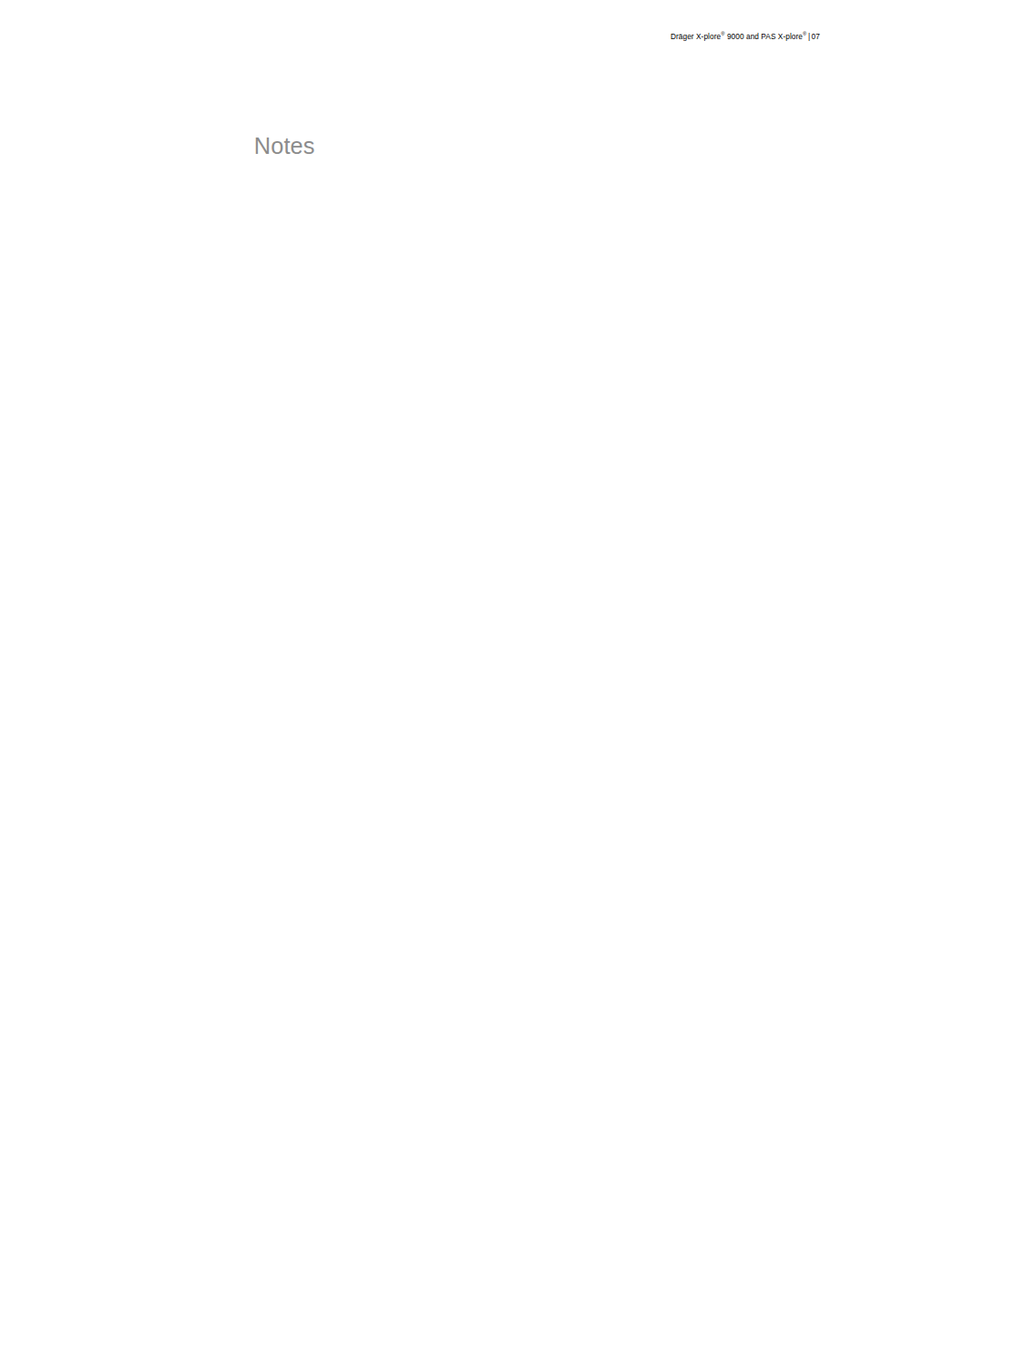Dräger X-plore® 9000 and PAS X-plore®|07
Notes